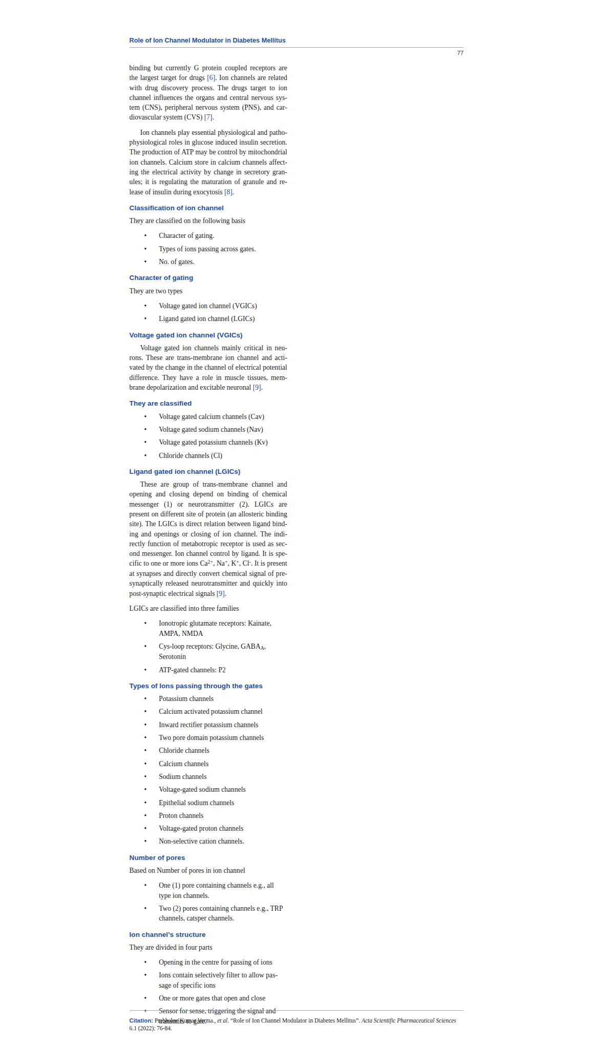Role of Ion Channel Modulator in Diabetes Mellitus
77
binding but currently G protein coupled receptors are the largest target for drugs [6]. Ion channels are related with drug discovery process. The drugs target to ion channel influences the organs and central nervous system (CNS), peripheral nervous system (PNS), and cardiovascular system (CVS) [7].
Ion channels play essential physiological and patho-physiological roles in glucose induced insulin secretion. The production of ATP may be control by mitochondrial ion channels. Calcium store in calcium channels affecting the electrical activity by change in secretory granules; it is regulating the maturation of granule and release of insulin during exocytosis [8].
Classification of ion channel
They are classified on the following basis
Character of gating.
Types of ions passing across gates.
No. of gates.
Character of gating
They are two types
Voltage gated ion channel (VGICs)
Ligand gated ion channel (LGICs)
Voltage gated ion channel (VGICs)
Voltage gated ion channels mainly critical in neurons. These are trans-membrane ion channel and activated by the change in the channel of electrical potential difference. They have a role in muscle tissues, membrane depolarization and excitable neuronal [9].
They are classified
Voltage gated calcium channels (Cav)
Voltage gated sodium channels (Nav)
Voltage gated potassium channels (Kv)
Chloride channels (Cl)
Ligand gated ion channel (LGICs)
These are group of trans-membrane channel and opening and closing depend on binding of chemical messenger (1) or neurotransmitter (2). LGICs are present on different site of protein (an allosteric binding site). The LGICs is direct relation between ligand binding and openings or closing of ion channel. The indirectly function of metabotropic receptor is used as second messenger. Ion channel control by ligand. It is specific to one or more ions Ca2+, Na+, K+, Cl-. It is present at synapses and directly convert chemical signal of pre-synaptically released neurotransmitter and quickly into post-synaptic electrical signals [9].
LGICs are classified into three families
Ionotropic glutamate receptors: Kainate, AMPA, NMDA
Cys-loop receptors: Glycine, GABAA, Serotonin
ATP-gated channels: P2
Types of Ions passing through the gates
Potassium channels
Calcium activated potassium channel
Inward rectifier potassium channels
Two pore domain potassium channels
Chloride channels
Calcium channels
Sodium channels
Voltage-gated sodium channels
Epithelial sodium channels
Proton channels
Voltage-gated proton channels
Non-selective cation channels.
Number of pores
Based on Number of pores in ion channel
One (1) pore containing channels e.g., all type ion channels.
Two (2) pores containing channels e.g., TRP channels, catsper channels.
Ion channel’s structure
They are divided in four parts
Opening in the centre for passing of ions
Ions contain selectively filter to allow passage of specific ions
One or more gates that open and close
Sensor for sense, triggering the signal and transmits to gate.
Citation: Prabhakar Kumar Verma., et al. “Role of Ion Channel Modulator in Diabetes Mellitus”. Acta Scientific Pharmaceutical Sciences 6.1 (2022): 76-84.